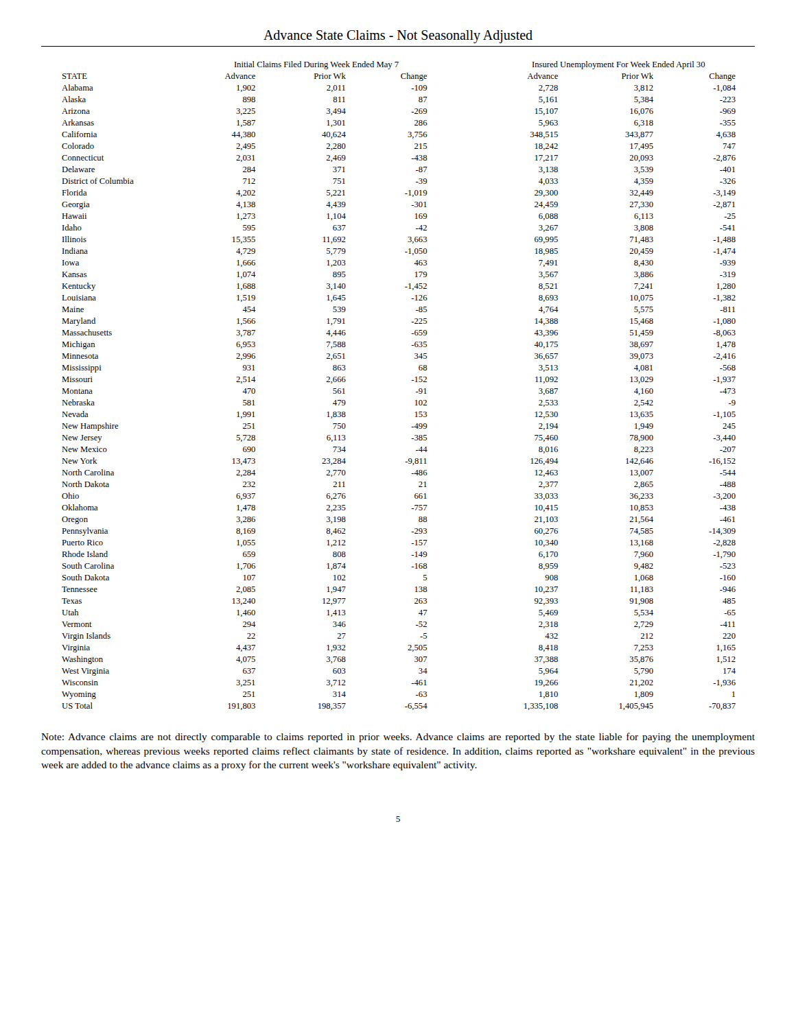Advance State Claims - Not Seasonally Adjusted
| | Initial Claims Filed During Week Ended May 7 | | Insured Unemployment For Week Ended April 30 |
| --- | --- | --- | --- |
| STATE | Advance | Prior Wk | Change | | Advance | Prior Wk | Change |
| Alabama | 1,902 | 2,011 | -109 | | 2,728 | 3,812 | -1,084 |
| Alaska | 898 | 811 | 87 | | 5,161 | 5,384 | -223 |
| Arizona | 3,225 | 3,494 | -269 | | 15,107 | 16,076 | -969 |
| Arkansas | 1,587 | 1,301 | 286 | | 5,963 | 6,318 | -355 |
| California | 44,380 | 40,624 | 3,756 | | 348,515 | 343,877 | 4,638 |
| Colorado | 2,495 | 2,280 | 215 | | 18,242 | 17,495 | 747 |
| Connecticut | 2,031 | 2,469 | -438 | | 17,217 | 20,093 | -2,876 |
| Delaware | 284 | 371 | -87 | | 3,138 | 3,539 | -401 |
| District of Columbia | 712 | 751 | -39 | | 4,033 | 4,359 | -326 |
| Florida | 4,202 | 5,221 | -1,019 | | 29,300 | 32,449 | -3,149 |
| Georgia | 4,138 | 4,439 | -301 | | 24,459 | 27,330 | -2,871 |
| Hawaii | 1,273 | 1,104 | 169 | | 6,088 | 6,113 | -25 |
| Idaho | 595 | 637 | -42 | | 3,267 | 3,808 | -541 |
| Illinois | 15,355 | 11,692 | 3,663 | | 69,995 | 71,483 | -1,488 |
| Indiana | 4,729 | 5,779 | -1,050 | | 18,985 | 20,459 | -1,474 |
| Iowa | 1,666 | 1,203 | 463 | | 7,491 | 8,430 | -939 |
| Kansas | 1,074 | 895 | 179 | | 3,567 | 3,886 | -319 |
| Kentucky | 1,688 | 3,140 | -1,452 | | 8,521 | 7,241 | 1,280 |
| Louisiana | 1,519 | 1,645 | -126 | | 8,693 | 10,075 | -1,382 |
| Maine | 454 | 539 | -85 | | 4,764 | 5,575 | -811 |
| Maryland | 1,566 | 1,791 | -225 | | 14,388 | 15,468 | -1,080 |
| Massachusetts | 3,787 | 4,446 | -659 | | 43,396 | 51,459 | -8,063 |
| Michigan | 6,953 | 7,588 | -635 | | 40,175 | 38,697 | 1,478 |
| Minnesota | 2,996 | 2,651 | 345 | | 36,657 | 39,073 | -2,416 |
| Mississippi | 931 | 863 | 68 | | 3,513 | 4,081 | -568 |
| Missouri | 2,514 | 2,666 | -152 | | 11,092 | 13,029 | -1,937 |
| Montana | 470 | 561 | -91 | | 3,687 | 4,160 | -473 |
| Nebraska | 581 | 479 | 102 | | 2,533 | 2,542 | -9 |
| Nevada | 1,991 | 1,838 | 153 | | 12,530 | 13,635 | -1,105 |
| New Hampshire | 251 | 750 | -499 | | 2,194 | 1,949 | 245 |
| New Jersey | 5,728 | 6,113 | -385 | | 75,460 | 78,900 | -3,440 |
| New Mexico | 690 | 734 | -44 | | 8,016 | 8,223 | -207 |
| New York | 13,473 | 23,284 | -9,811 | | 126,494 | 142,646 | -16,152 |
| North Carolina | 2,284 | 2,770 | -486 | | 12,463 | 13,007 | -544 |
| North Dakota | 232 | 211 | 21 | | 2,377 | 2,865 | -488 |
| Ohio | 6,937 | 6,276 | 661 | | 33,033 | 36,233 | -3,200 |
| Oklahoma | 1,478 | 2,235 | -757 | | 10,415 | 10,853 | -438 |
| Oregon | 3,286 | 3,198 | 88 | | 21,103 | 21,564 | -461 |
| Pennsylvania | 8,169 | 8,462 | -293 | | 60,276 | 74,585 | -14,309 |
| Puerto Rico | 1,055 | 1,212 | -157 | | 10,340 | 13,168 | -2,828 |
| Rhode Island | 659 | 808 | -149 | | 6,170 | 7,960 | -1,790 |
| South Carolina | 1,706 | 1,874 | -168 | | 8,959 | 9,482 | -523 |
| South Dakota | 107 | 102 | 5 | | 908 | 1,068 | -160 |
| Tennessee | 2,085 | 1,947 | 138 | | 10,237 | 11,183 | -946 |
| Texas | 13,240 | 12,977 | 263 | | 92,393 | 91,908 | 485 |
| Utah | 1,460 | 1,413 | 47 | | 5,469 | 5,534 | -65 |
| Vermont | 294 | 346 | -52 | | 2,318 | 2,729 | -411 |
| Virgin Islands | 22 | 27 | -5 | | 432 | 212 | 220 |
| Virginia | 4,437 | 1,932 | 2,505 | | 8,418 | 7,253 | 1,165 |
| Washington | 4,075 | 3,768 | 307 | | 37,388 | 35,876 | 1,512 |
| West Virginia | 637 | 603 | 34 | | 5,964 | 5,790 | 174 |
| Wisconsin | 3,251 | 3,712 | -461 | | 19,266 | 21,202 | -1,936 |
| Wyoming | 251 | 314 | -63 | | 1,810 | 1,809 | 1 |
| US Total | 191,803 | 198,357 | -6,554 | | 1,335,108 | 1,405,945 | -70,837 |
Note: Advance claims are not directly comparable to claims reported in prior weeks. Advance claims are reported by the state liable for paying the unemployment compensation, whereas previous weeks reported claims reflect claimants by state of residence. In addition, claims reported as "workshare equivalent" in the previous week are added to the advance claims as a proxy for the current week's "workshare equivalent" activity.
5